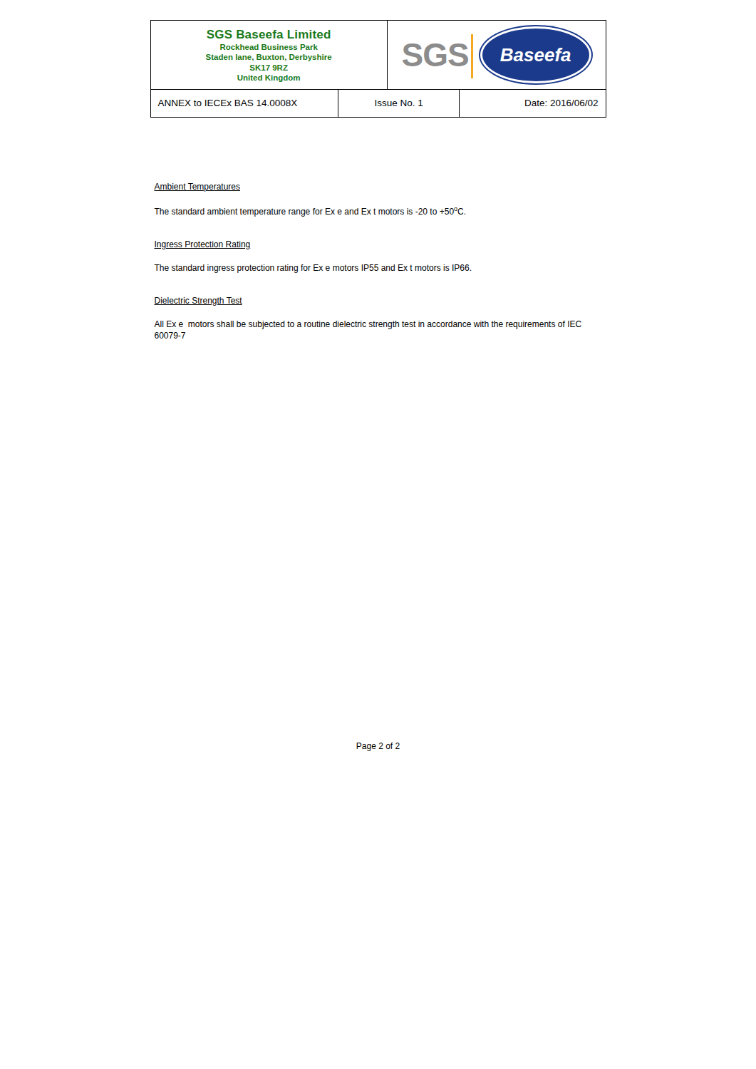| SGS Baseefa Limited Rockhead Business Park Staden lane, Buxton, Derbyshire SK17 9RZ United Kingdom | SGS Baseefa |
| ANNEX to IECEx BAS 14.0008X | Issue No. 1 | Date: 2016/06/02 |
Ambient Temperatures
The standard ambient temperature range for Ex e and Ex t motors is -20 to +50oC.
Ingress Protection Rating
The standard ingress protection rating for Ex e motors IP55 and Ex t motors is IP66.
Dielectric Strength Test
All Ex e motors shall be subjected to a routine dielectric strength test in accordance with the requirements of IEC 60079-7
Page 2 of 2